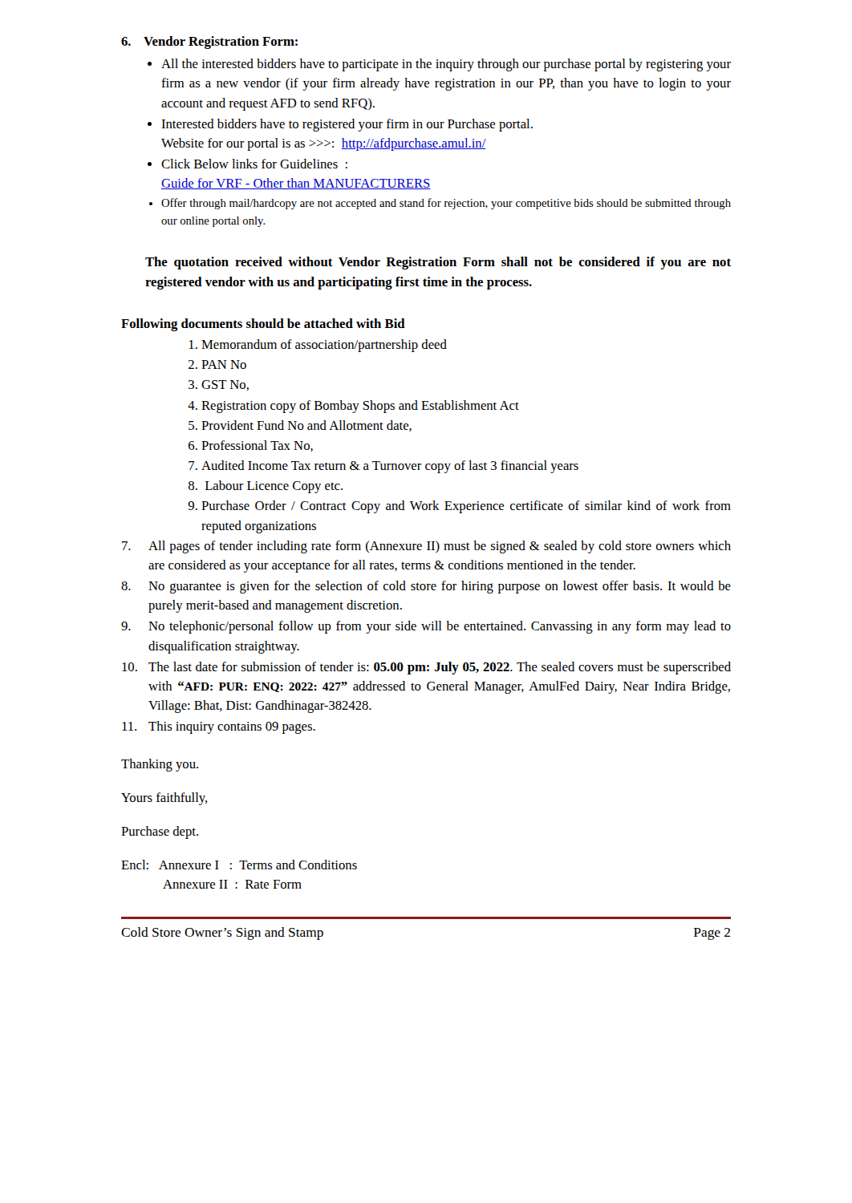6. Vendor Registration Form:
All the interested bidders have to participate in the inquiry through our purchase portal by registering your firm as a new vendor (if your firm already have registration in our PP, than you have to login to your account and request AFD to send RFQ).
Interested bidders have to registered your firm in our Purchase portal.
Website for our portal is as >>>: http://afdpurchase.amul.in/
Click Below links for Guidelines :
Guide for VRF - Other than MANUFACTURERS
Offer through mail/hardcopy are not accepted and stand for rejection, your competitive bids should be submitted through our online portal only.
The quotation received without Vendor Registration Form shall not be considered if you are not registered vendor with us and participating first time in the process.
Following documents should be attached with Bid
Memorandum of association/partnership deed
PAN No
GST No,
Registration copy of Bombay Shops and Establishment Act
Provident Fund No and Allotment date,
Professional Tax No,
Audited Income Tax return & a Turnover copy of last 3 financial years
Labour Licence Copy etc.
Purchase Order / Contract Copy and Work Experience certificate of similar kind of work from reputed organizations
7. All pages of tender including rate form (Annexure II) must be signed & sealed by cold store owners which are considered as your acceptance for all rates, terms & conditions mentioned in the tender.
8. No guarantee is given for the selection of cold store for hiring purpose on lowest offer basis. It would be purely merit-based and management discretion.
9. No telephonic/personal follow up from your side will be entertained. Canvassing in any form may lead to disqualification straightway.
10. The last date for submission of tender is: 05.00 pm: July 05, 2022. The sealed covers must be superscribed with “AFD: PUR: ENQ: 2022: 427” addressed to General Manager, AmulFed Dairy, Near Indira Bridge, Village: Bhat, Dist: Gandhinagar-382428.
11. This inquiry contains 09 pages.
Thanking you.
Yours faithfully,
Purchase dept.
Encl: Annexure I : Terms and Conditions
Annexure II : Rate Form
Cold Store Owner’s Sign and Stamp
Page 2